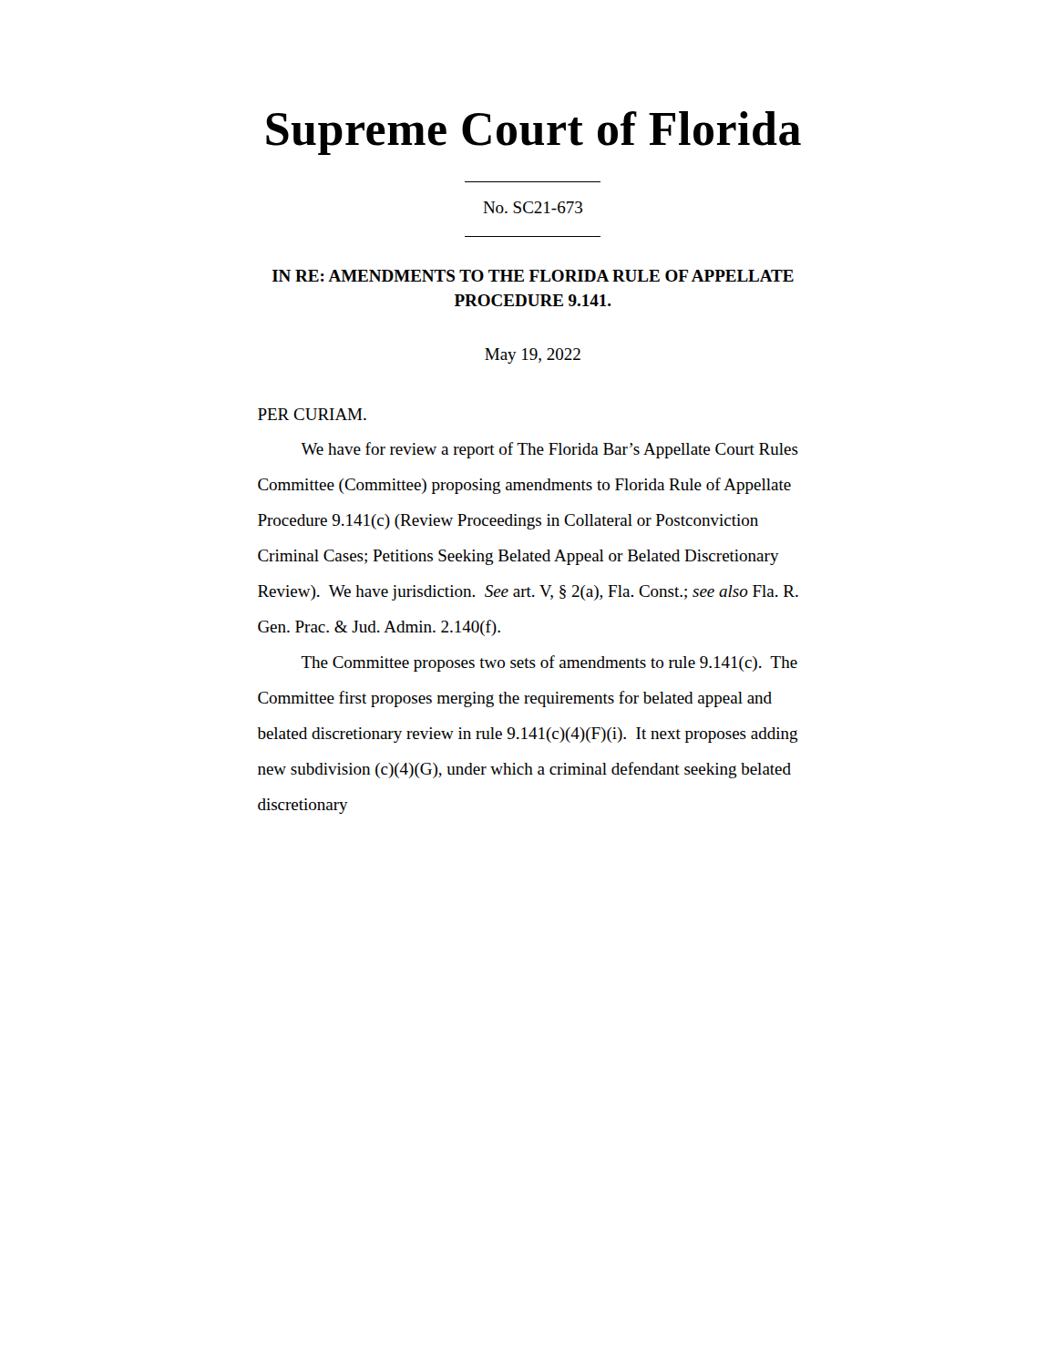Supreme Court of Florida
No. SC21-673
In re: Amendments to the Florida Rule of Appellate
Procedure 9.141.
May 19, 2022
PER CURIAM.
We have for review a report of The Florida Bar’s Appellate Court Rules Committee (Committee) proposing amendments to Florida Rule of Appellate Procedure 9.141(c) (Review Proceedings in Collateral or Postconviction Criminal Cases; Petitions Seeking Belated Appeal or Belated Discretionary Review). We have jurisdiction. See art. V, § 2(a), Fla. Const.; see also Fla. R. Gen. Prac. & Jud. Admin. 2.140(f).
The Committee proposes two sets of amendments to rule 9.141(c). The Committee first proposes merging the requirements for belated appeal and belated discretionary review in rule 9.141(c)(4)(F)(i). It next proposes adding new subdivision (c)(4)(G), under which a criminal defendant seeking belated discretionary